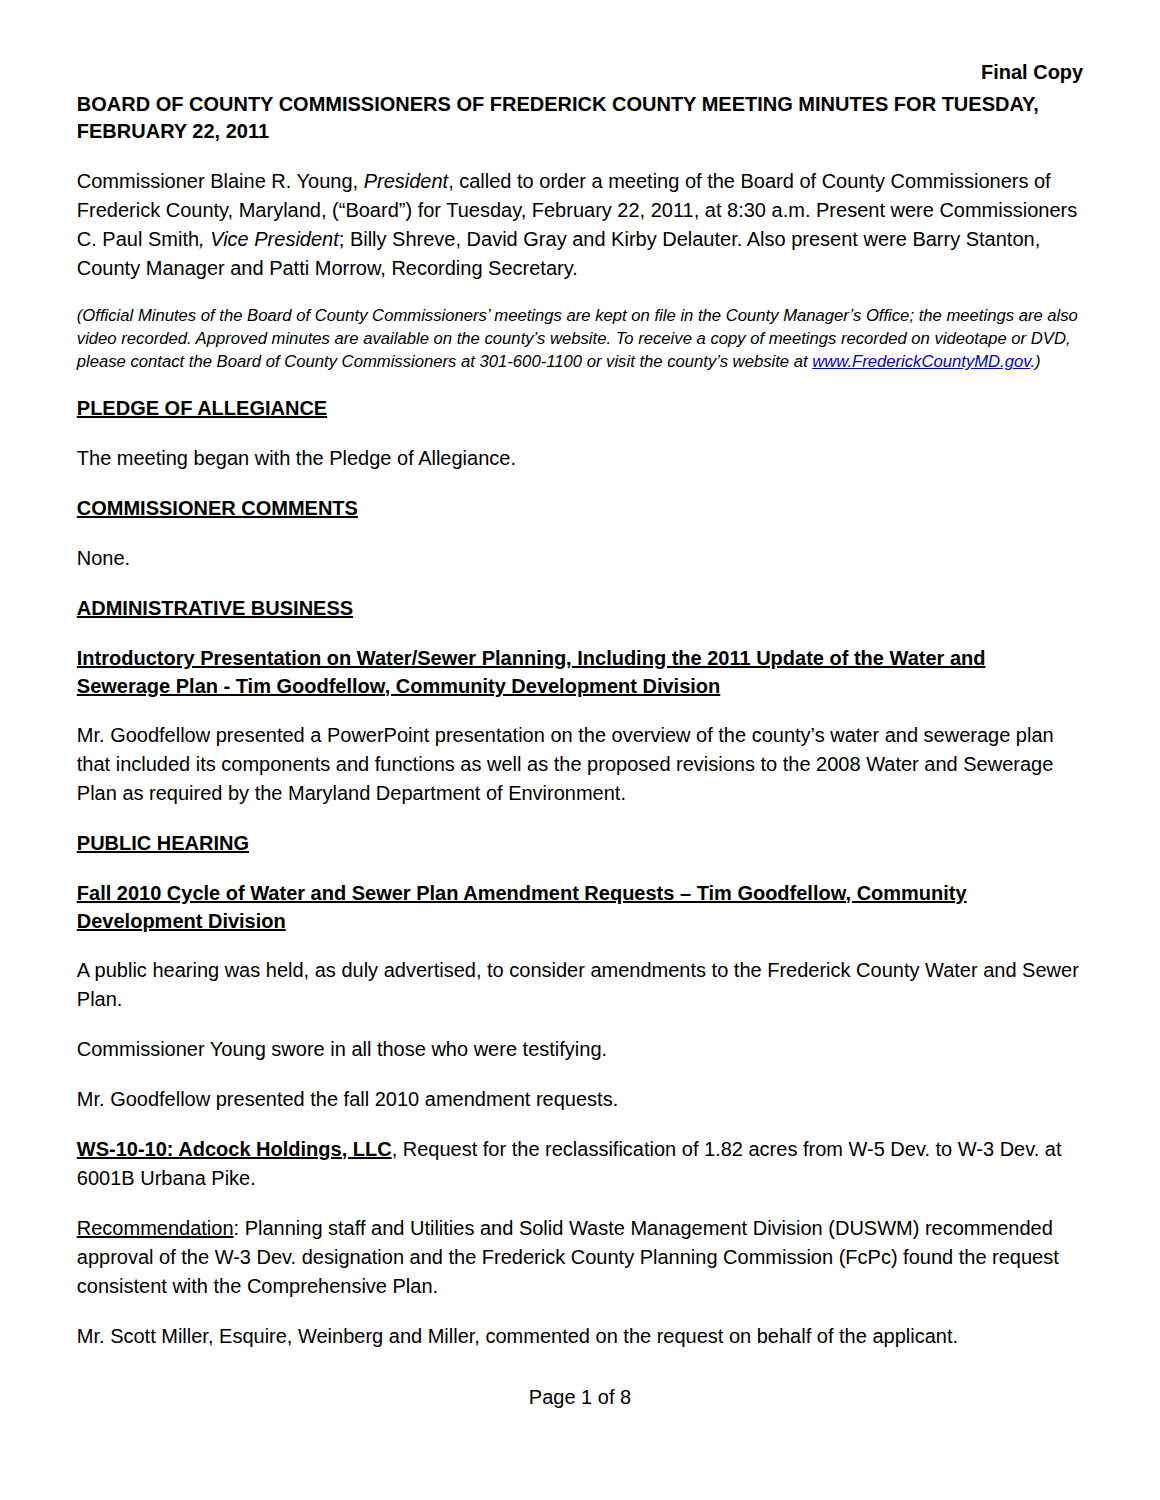Final Copy
BOARD OF COUNTY COMMISSIONERS OF FREDERICK COUNTY MEETING MINUTES FOR TUESDAY, FEBRUARY 22, 2011
Commissioner Blaine R. Young, President, called to order a meeting of the Board of County Commissioners of Frederick County, Maryland, (“Board”) for Tuesday, February 22, 2011, at 8:30 a.m. Present were Commissioners C. Paul Smith, Vice President; Billy Shreve, David Gray and Kirby Delauter. Also present were Barry Stanton, County Manager and Patti Morrow, Recording Secretary.
(Official Minutes of the Board of County Commissioners’ meetings are kept on file in the County Manager’s Office; the meetings are also video recorded. Approved minutes are available on the county’s website. To receive a copy of meetings recorded on videotape or DVD, please contact the Board of County Commissioners at 301-600-1100 or visit the county’s website at www.FrederickCountyMD.gov.)
PLEDGE OF ALLEGIANCE
The meeting began with the Pledge of Allegiance.
COMMISSIONER COMMENTS
None.
ADMINISTRATIVE BUSINESS
Introductory Presentation on Water/Sewer Planning, Including the 2011 Update of the Water and Sewerage Plan - Tim Goodfellow, Community Development Division
Mr. Goodfellow presented a PowerPoint presentation on the overview of the county’s water and sewerage plan that included its components and functions as well as the proposed revisions to the 2008 Water and Sewerage Plan as required by the Maryland Department of Environment.
PUBLIC HEARING
Fall 2010 Cycle of Water and Sewer Plan Amendment Requests – Tim Goodfellow, Community Development Division
A public hearing was held, as duly advertised, to consider amendments to the Frederick County Water and Sewer Plan.
Commissioner Young swore in all those who were testifying.
Mr. Goodfellow presented the fall 2010 amendment requests.
WS-10-10: Adcock Holdings, LLC, Request for the reclassification of 1.82 acres from W-5 Dev. to W-3 Dev. at 6001B Urbana Pike.
Recommendation: Planning staff and Utilities and Solid Waste Management Division (DUSWM) recommended approval of the W-3 Dev. designation and the Frederick County Planning Commission (FcPc) found the request consistent with the Comprehensive Plan.
Mr. Scott Miller, Esquire, Weinberg and Miller, commented on the request on behalf of the applicant.
Page 1 of 8